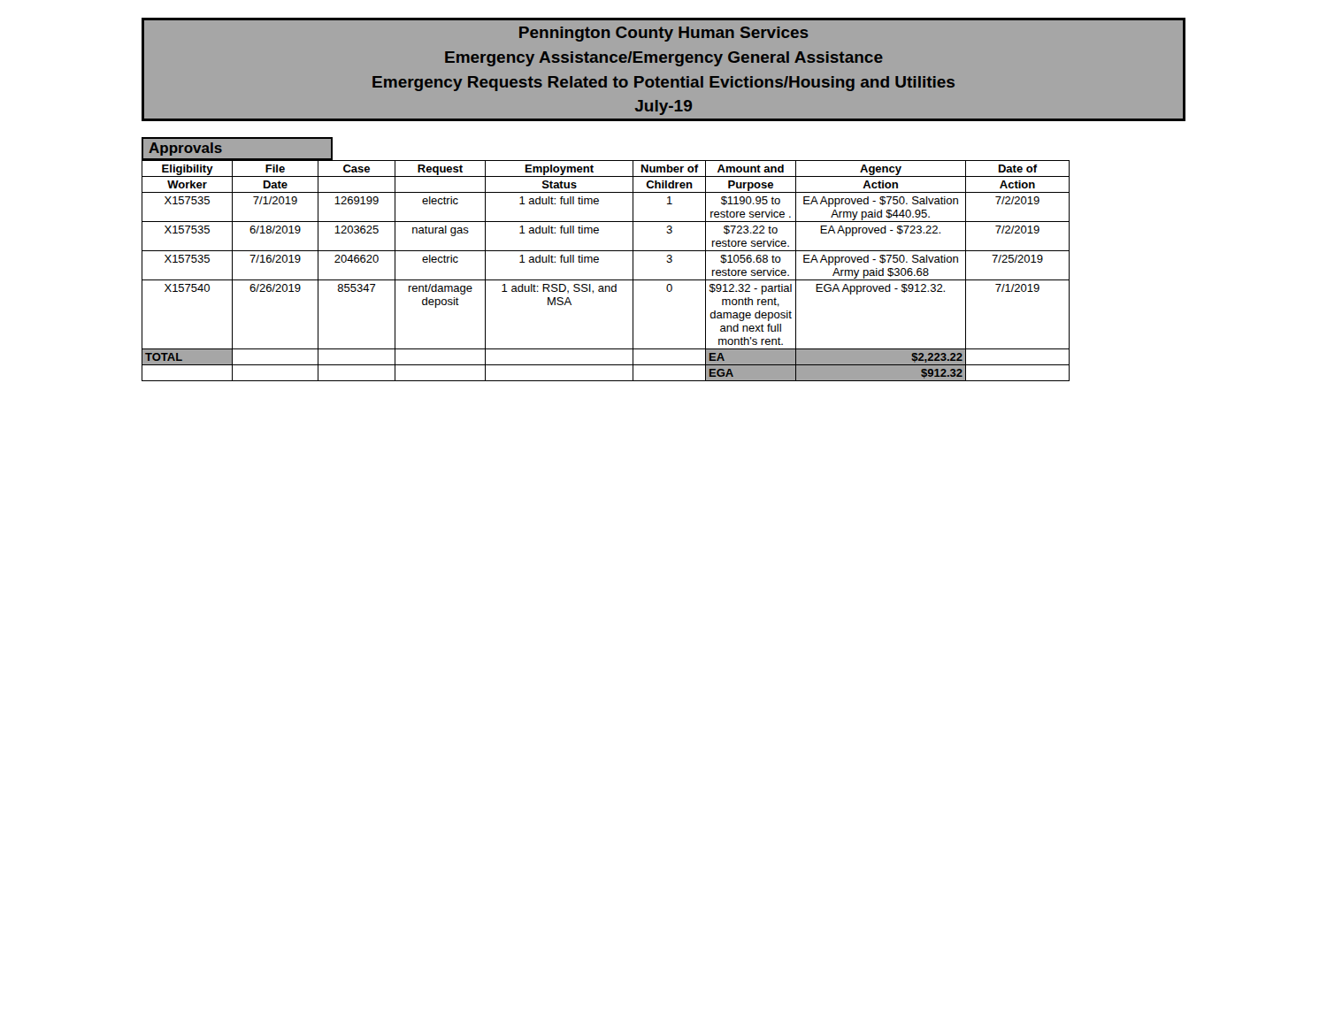| Pennington County Human Services |
| Emergency Assistance/Emergency General Assistance |
| Emergency Requests Related to Potential Evictions/Housing and Utilities |
| July-19 |
| Approvals |
| Eligibility | File | Case | Request | Employment | Number of | Amount and | Agency | Date of |
| --- | --- | --- | --- | --- | --- | --- | --- | --- |
| Worker | Date | | | Status | Children | Purpose | Action | Action |
| X157535 | 7/1/2019 | 1269199 | electric | 1 adult: full time | 1 | $1190.95 to restore service . | EA Approved - $750. Salvation Army paid $440.95. | 7/2/2019 |
| X157535 | 6/18/2019 | 1203625 | natural gas | 1 adult: full time | 3 | $723.22 to restore service. | EA Approved - $723.22. | 7/2/2019 |
| X157535 | 7/16/2019 | 2046620 | electric | 1 adult: full time | 3 | $1056.68 to restore service. | EA Approved - $750. Salvation Army paid $306.68 | 7/25/2019 |
| X157540 | 6/26/2019 | 855347 | rent/damage deposit | 1 adult: RSD, SSI, and MSA | 0 | $912.32 - partial month rent, damage deposit and next full month's rent. | EGA Approved - $912.32. | 7/1/2019 |
| TOTAL | | | | | | EA | $2,223.22 | |
| | | | | | | EGA | $912.32 | |